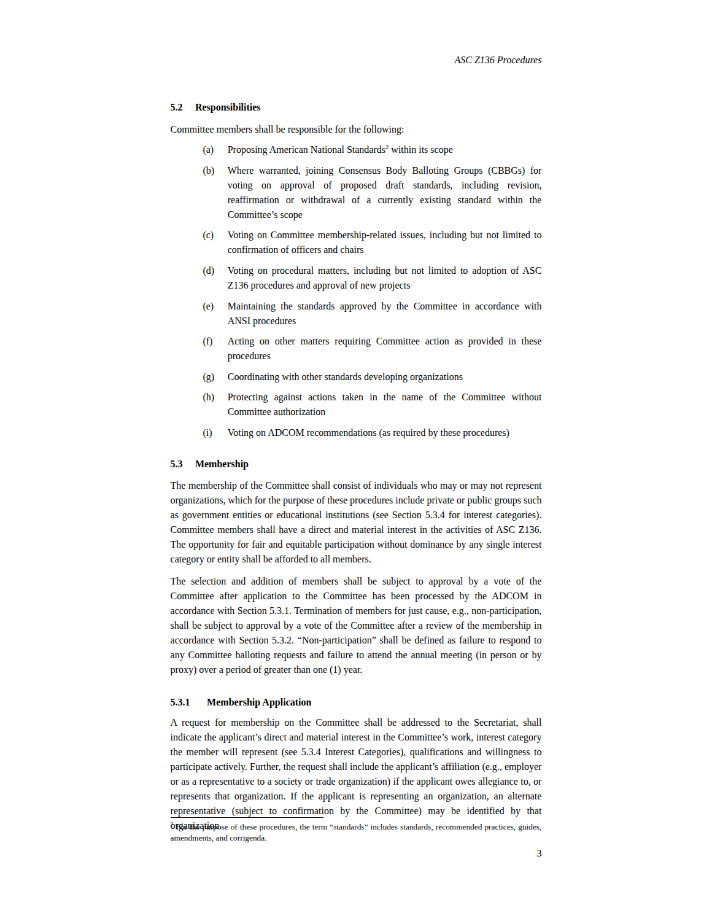ASC Z136 Procedures
5.2 Responsibilities
Committee members shall be responsible for the following:
(a) Proposing American National Standards2 within its scope
(b) Where warranted, joining Consensus Body Balloting Groups (CBBGs) for voting on approval of proposed draft standards, including revision, reaffirmation or withdrawal of a currently existing standard within the Committee’s scope
(c) Voting on Committee membership-related issues, including but not limited to confirmation of officers and chairs
(d) Voting on procedural matters, including but not limited to adoption of ASC Z136 procedures and approval of new projects
(e) Maintaining the standards approved by the Committee in accordance with ANSI procedures
(f) Acting on other matters requiring Committee action as provided in these procedures
(g) Coordinating with other standards developing organizations
(h) Protecting against actions taken in the name of the Committee without Committee authorization
(i) Voting on ADCOM recommendations (as required by these procedures)
5.3 Membership
The membership of the Committee shall consist of individuals who may or may not represent organizations, which for the purpose of these procedures include private or public groups such as government entities or educational institutions (see Section 5.3.4 for interest categories). Committee members shall have a direct and material interest in the activities of ASC Z136. The opportunity for fair and equitable participation without dominance by any single interest category or entity shall be afforded to all members.
The selection and addition of members shall be subject to approval by a vote of the Committee after application to the Committee has been processed by the ADCOM in accordance with Section 5.3.1. Termination of members for just cause, e.g., non-participation, shall be subject to approval by a vote of the Committee after a review of the membership in accordance with Section 5.3.2. “Non-participation” shall be defined as failure to respond to any Committee balloting requests and failure to attend the annual meeting (in person or by proxy) over a period of greater than one (1) year.
5.3.1 Membership Application
A request for membership on the Committee shall be addressed to the Secretariat, shall indicate the applicant’s direct and material interest in the Committee’s work, interest category the member will represent (see 5.3.4 Interest Categories), qualifications and willingness to participate actively. Further, the request shall include the applicant’s affiliation (e.g., employer or as a representative to a society or trade organization) if the applicant owes allegiance to, or represents that organization. If the applicant is representing an organization, an alternate representative (subject to confirmation by the Committee) may be identified by that organization.
2 For the purpose of these procedures, the term “standards” includes standards, recommended practices, guides, amendments, and corrigenda.
3